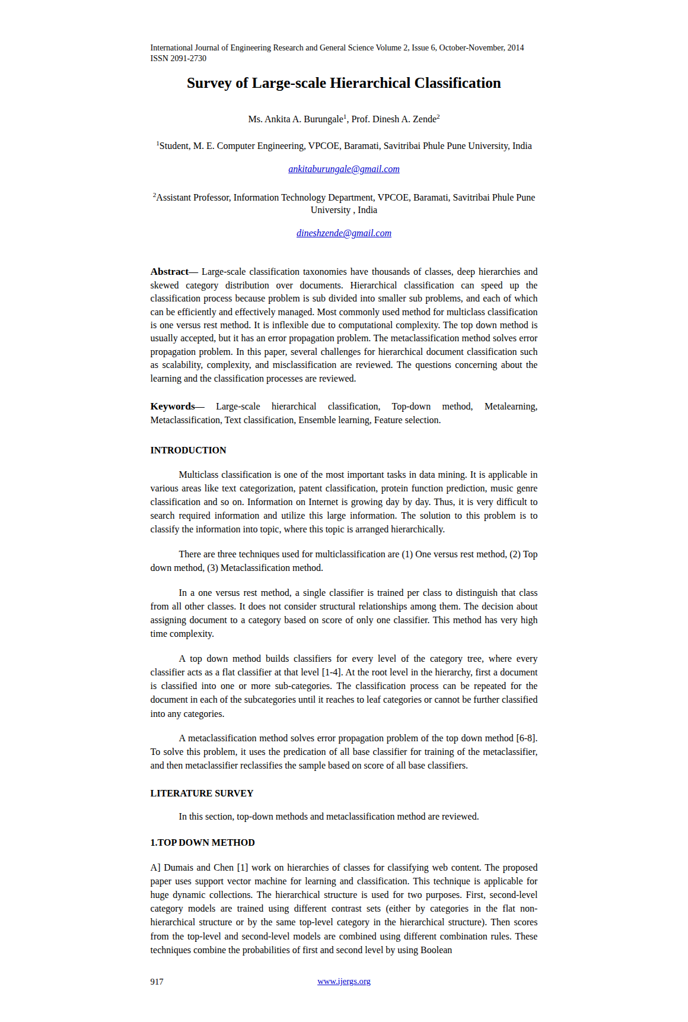International Journal of Engineering Research and General Science Volume 2, Issue 6, October-November, 2014
ISSN 2091-2730
Survey of Large-scale Hierarchical Classification
Ms. Ankita A. Burungale1, Prof. Dinesh A. Zende2
1Student, M. E. Computer Engineering, VPCOE, Baramati, Savitribai Phule Pune University, India
ankitaburungale@gmail.com
2Assistant Professor, Information Technology Department, VPCOE, Baramati, Savitribai Phule Pune University , India
dineshzende@gmail.com
Abstract— Large-scale classification taxonomies have thousands of classes, deep hierarchies and skewed category distribution over documents. Hierarchical classification can speed up the classification process because problem is sub divided into smaller sub problems, and each of which can be efficiently and effectively managed. Most commonly used method for multiclass classification is one versus rest method. It is inflexible due to computational complexity. The top down method is usually accepted, but it has an error propagation problem. The metaclassification method solves error propagation problem. In this paper, several challenges for hierarchical document classification such as scalability, complexity, and misclassification are reviewed. The questions concerning about the learning and the classification processes are reviewed.
Keywords— Large-scale hierarchical classification, Top-down method, Metalearning, Metaclassification, Text classification, Ensemble learning, Feature selection.
Introduction
Multiclass classification is one of the most important tasks in data mining. It is applicable in various areas like text categorization, patent classification, protein function prediction, music genre classification and so on. Information on Internet is growing day by day. Thus, it is very difficult to search required information and utilize this large information. The solution to this problem is to classify the information into topic, where this topic is arranged hierarchically.
There are three techniques used for multiclassification are (1) One versus rest method, (2) Top down method, (3) Metaclassification method.
In a one versus rest method, a single classifier is trained per class to distinguish that class from all other classes. It does not consider structural relationships among them. The decision about assigning document to a category based on score of only one classifier. This method has very high time complexity.
A top down method builds classifiers for every level of the category tree, where every classifier acts as a flat classifier at that level [1-4]. At the root level in the hierarchy, first a document is classified into one or more sub-categories. The classification process can be repeated for the document in each of the subcategories until it reaches to leaf categories or cannot be further classified into any categories.
A metaclassification method solves error propagation problem of the top down method [6-8]. To solve this problem, it uses the predication of all base classifier for training of the metaclassifier, and then metaclassifier reclassifies the sample based on score of all base classifiers.
Literature Survey
In this section, top-down methods and metaclassification method are reviewed.
1.TOP DOWN METHOD
A] Dumais and Chen [1] work on hierarchies of classes for classifying web content. The proposed paper uses support vector machine for learning and classification. This technique is applicable for huge dynamic collections. The hierarchical structure is used for two purposes. First, second-level category models are trained using different contrast sets (either by categories in the flat non-hierarchical structure or by the same top-level category in the hierarchical structure). Then scores from the top-level and second-level models are combined using different combination rules. These techniques combine the probabilities of first and second level by using Boolean
917
www.ijergs.org